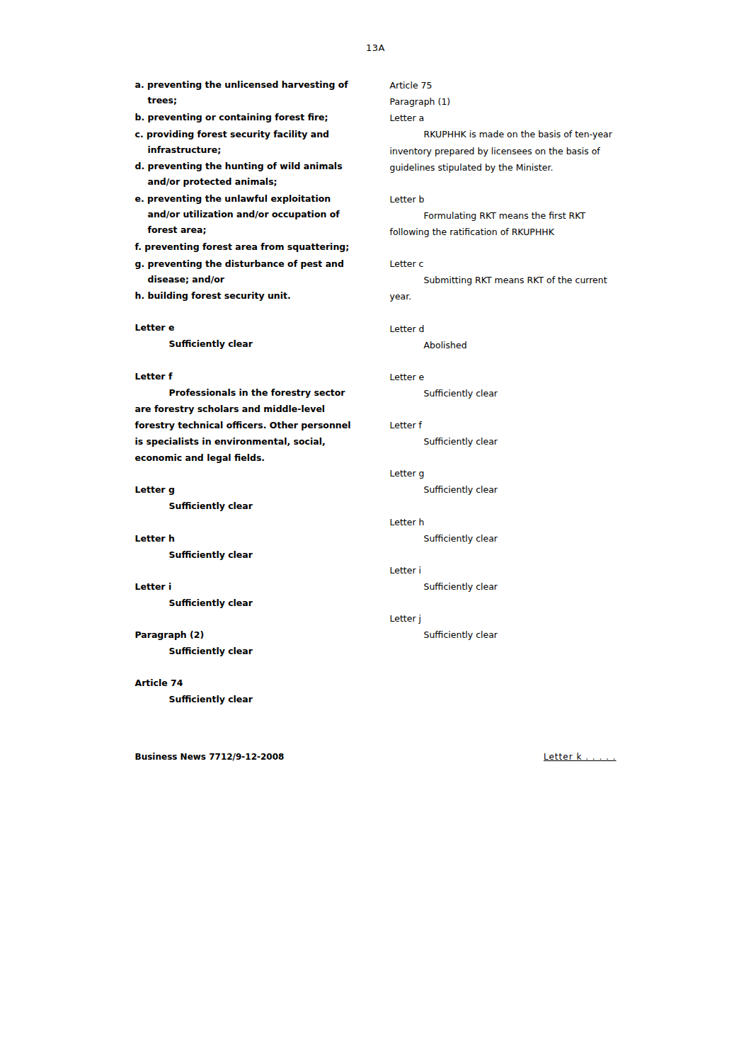13A
a. preventing the unlicensed harvesting of trees;
b. preventing or containing forest fire;
c. providing forest security facility and infrastructure;
d. preventing the hunting of wild animals and/or protected animals;
e. preventing the unlawful exploitation and/or utilization and/or occupation of forest area;
f. preventing forest area from squattering;
g. preventing the disturbance of pest and disease; and/or
h. building forest security unit.
Letter e
Sufficiently clear
Letter f
Professionals in the forestry sector are forestry scholars and middle-level forestry technical officers. Other personnel is specialists in environmental, social, economic and legal fields.
Letter g
Sufficiently clear
Letter h
Sufficiently clear
Letter i
Sufficiently clear
Paragraph (2)
Sufficiently clear
Article 74
Sufficiently clear
Article 75
Paragraph (1)
Letter a
RKUPHHK is made on the basis of ten-year inventory prepared by licensees on the basis of guidelines stipulated by the Minister.
Letter b
Formulating RKT means the first RKT following the ratification of RKUPHHK
Letter c
Submitting RKT means RKT of the current year.
Letter d
Abolished
Letter e
Sufficiently clear
Letter f
Sufficiently clear
Letter g
Sufficiently clear
Letter h
Sufficiently clear
Letter i
Sufficiently clear
Letter j
Sufficiently clear
Business News 7712/9-12-2008
Letter k . . . . .